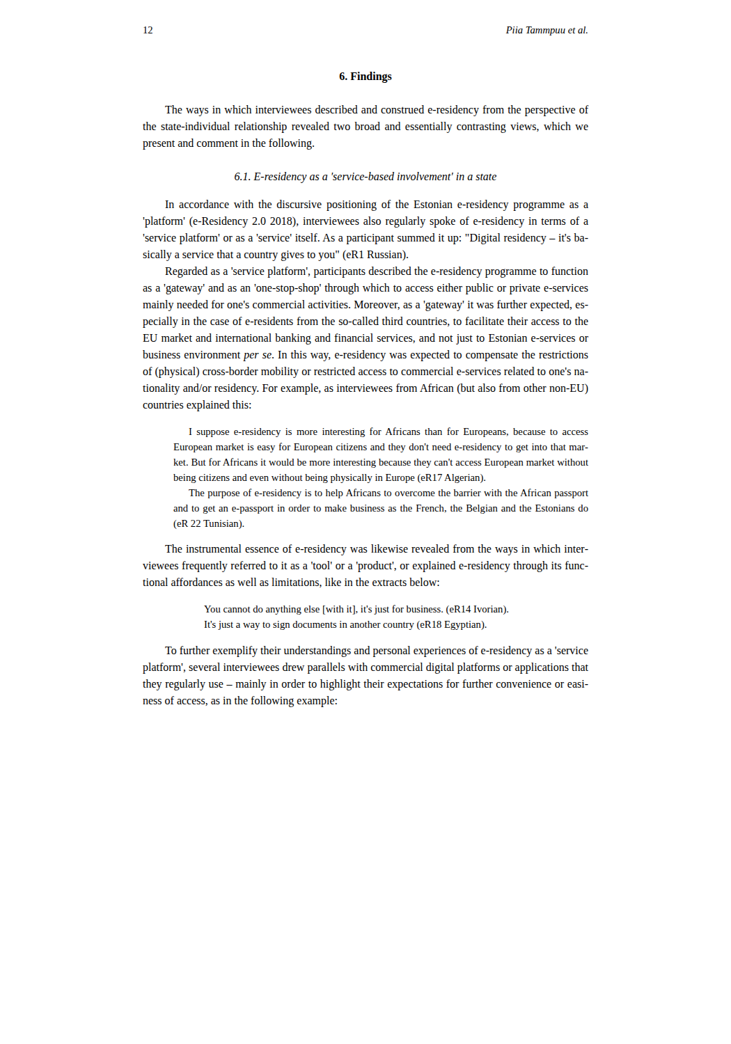12 Piia Tammpuu et al.
6. Findings
The ways in which interviewees described and construed e-residency from the perspective of the state-individual relationship revealed two broad and essentially contrasting views, which we present and comment in the following.
6.1. E-residency as a 'service-based involvement' in a state
In accordance with the discursive positioning of the Estonian e-residency programme as a 'platform' (e-Residency 2.0 2018), interviewees also regularly spoke of e-residency in terms of a 'service platform' or as a 'service' itself. As a participant summed it up: "Digital residency – it's basically a service that a country gives to you" (eR1 Russian).
Regarded as a 'service platform', participants described the e-residency programme to function as a 'gateway' and as an 'one-stop-shop' through which to access either public or private e-services mainly needed for one's commercial activities. Moreover, as a 'gateway' it was further expected, especially in the case of e-residents from the so-called third countries, to facilitate their access to the EU market and international banking and financial services, and not just to Estonian e-services or business environment per se. In this way, e-residency was expected to compensate the restrictions of (physical) cross-border mobility or restricted access to commercial e-services related to one's nationality and/or residency. For example, as interviewees from African (but also from other non-EU) countries explained this:
I suppose e-residency is more interesting for Africans than for Europeans, because to access European market is easy for European citizens and they don't need e-residency to get into that market. But for Africans it would be more interesting because they can't access European market without being citizens and even without being physically in Europe (eR17 Algerian).
The purpose of e-residency is to help Africans to overcome the barrier with the African passport and to get an e-passport in order to make business as the French, the Belgian and the Estonians do (eR 22 Tunisian).
The instrumental essence of e-residency was likewise revealed from the ways in which interviewees frequently referred to it as a 'tool' or a 'product', or explained e-residency through its functional affordances as well as limitations, like in the extracts below:
You cannot do anything else [with it], it's just for business. (eR14 Ivorian).
It's just a way to sign documents in another country (eR18 Egyptian).
To further exemplify their understandings and personal experiences of e-residency as a 'service platform', several interviewees drew parallels with commercial digital platforms or applications that they regularly use – mainly in order to highlight their expectations for further convenience or easiness of access, as in the following example: